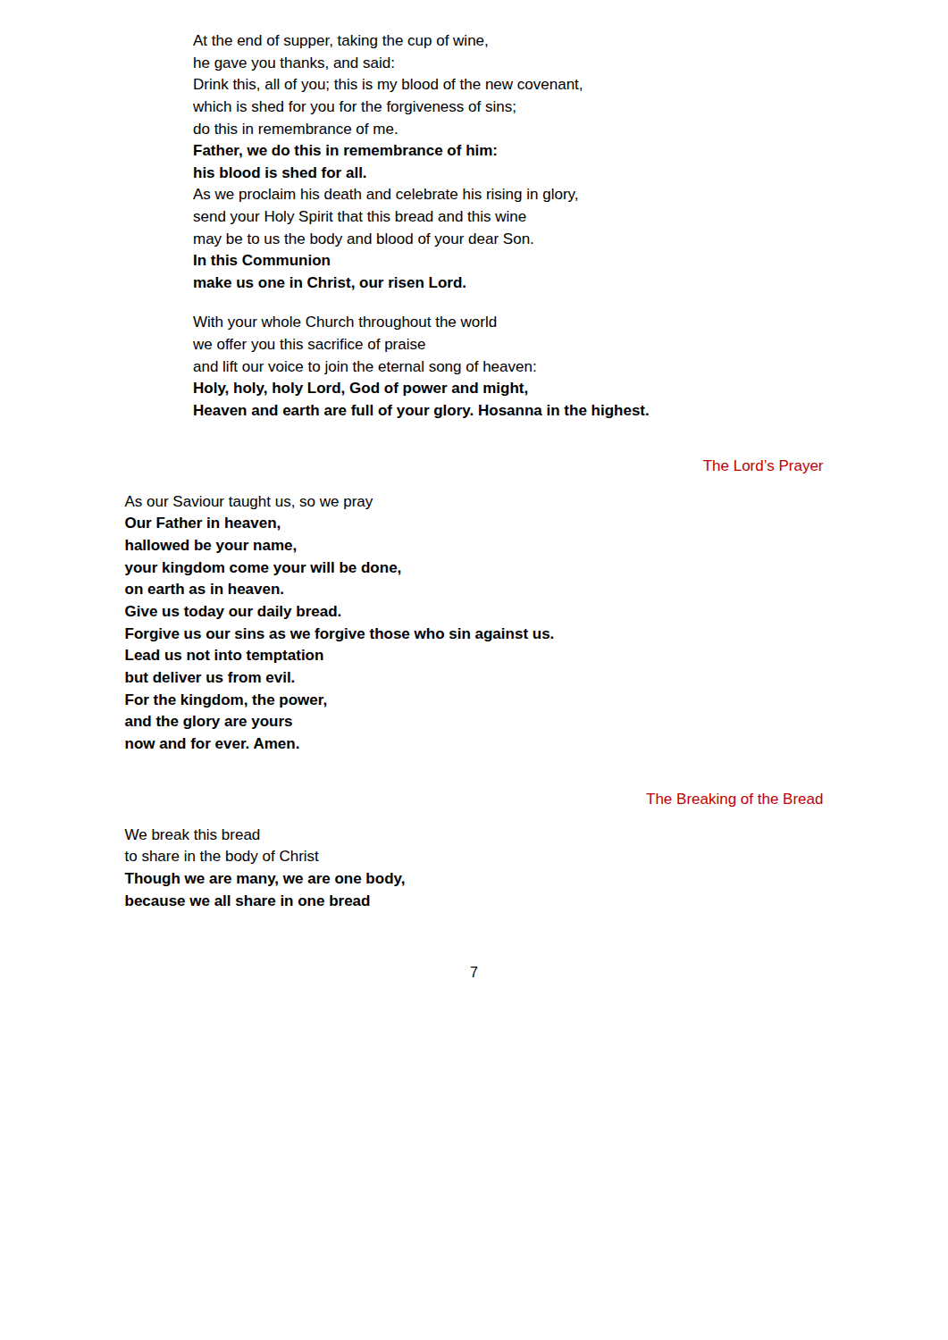At the end of supper, taking the cup of wine,
he gave you thanks, and said:
Drink this, all of you; this is my blood of the new covenant,
which is shed for you for the forgiveness of sins;
do this in remembrance of me.
Father, we do this in remembrance of him:
his blood is shed for all.
As we proclaim his death and celebrate his rising in glory,
send your Holy Spirit that this bread and this wine
may be to us the body and blood of your dear Son.
In this Communion
make us one in Christ, our risen Lord.
With your whole Church throughout the world
we offer you this sacrifice of praise
and lift our voice to join the eternal song of heaven:
Holy, holy, holy Lord, God of power and might,
Heaven and earth are full of your glory. Hosanna in the highest.
The Lord’s Prayer
As our Saviour taught us, so we pray
Our Father in heaven,
hallowed be your name,
your kingdom come your will be done,
on earth as in heaven.
Give us today our daily bread.
Forgive us our sins as we forgive those who sin against us.
Lead us not into temptation
but deliver us from evil.
For the kingdom, the power,
and the glory are yours
now and for ever. Amen.
The Breaking of the Bread
We break this bread
to share in the body of Christ
Though we are many, we are one body,
because we all share in one bread
7